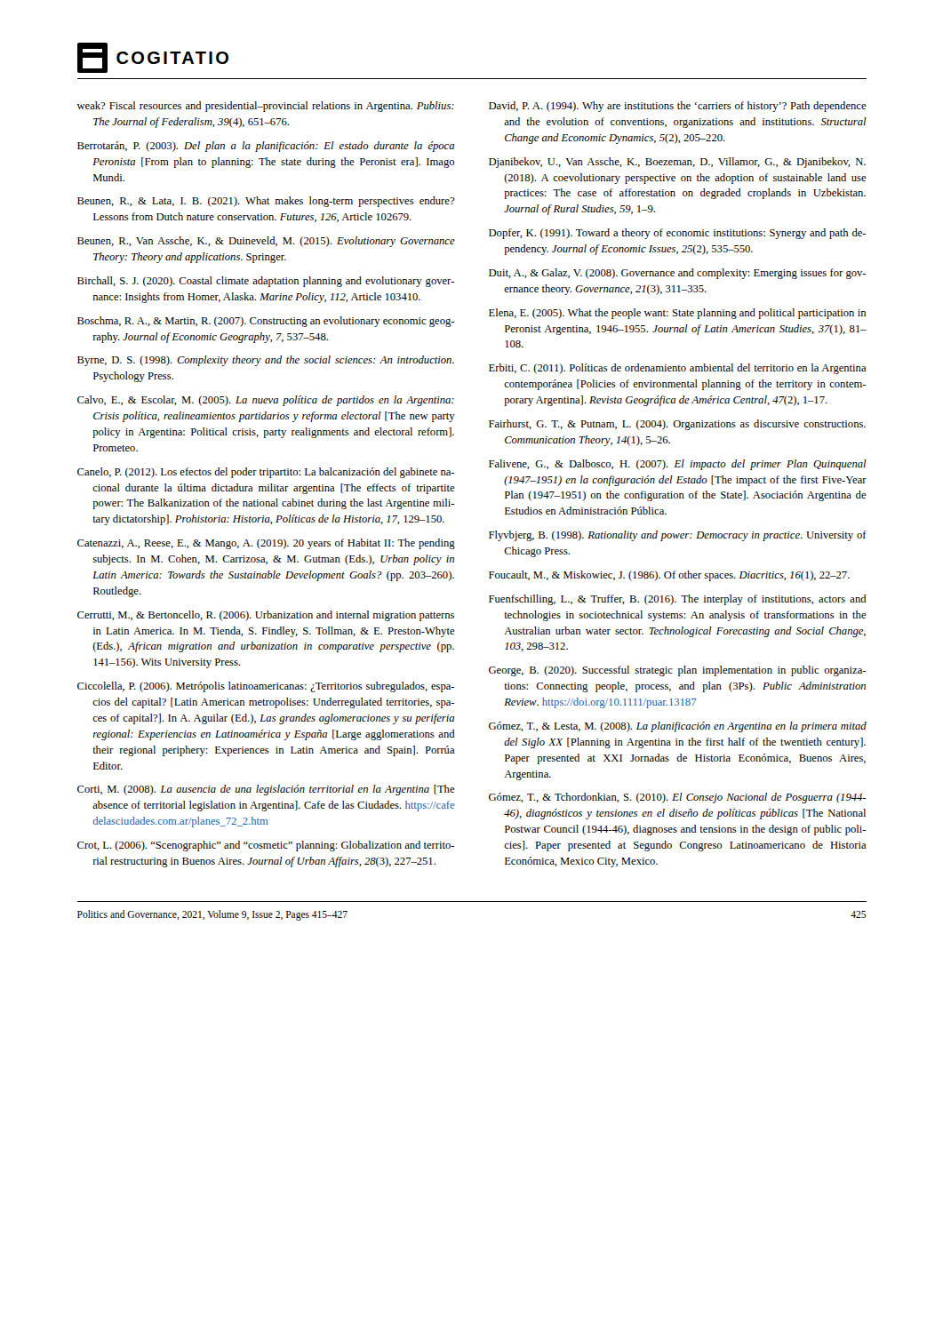COGITATIO
weak? Fiscal resources and presidential–provincial relations in Argentina. Publius: The Journal of Federalism, 39(4), 651–676.
Berrotarán, P. (2003). Del plan a la planificación: El estado durante la época Peronista [From plan to planning: The state during the Peronist era]. Imago Mundi.
Beunen, R., & Lata, I. B. (2021). What makes long-term perspectives endure? Lessons from Dutch nature conservation. Futures, 126, Article 102679.
Beunen, R., Van Assche, K., & Duineveld, M. (2015). Evolutionary Governance Theory: Theory and applications. Springer.
Birchall, S. J. (2020). Coastal climate adaptation planning and evolutionary governance: Insights from Homer, Alaska. Marine Policy, 112, Article 103410.
Boschma, R. A., & Martin, R. (2007). Constructing an evolutionary economic geography. Journal of Economic Geography, 7, 537–548.
Byrne, D. S. (1998). Complexity theory and the social sciences: An introduction. Psychology Press.
Calvo, E., & Escolar, M. (2005). La nueva política de partidos en la Argentina: Crisis política, realineamientos partidarios y reforma electoral [The new party policy in Argentina: Political crisis, party realignments and electoral reform]. Prometeo.
Canelo, P. (2012). Los efectos del poder tripartito: La balcanización del gabinete nacional durante la última dictadura militar argentina [The effects of tripartite power: The Balkanization of the national cabinet during the last Argentine military dictatorship]. Prohistoria: Historia, Políticas de la Historia, 17, 129–150.
Catenazzi, A., Reese, E., & Mango, A. (2019). 20 years of Habitat II: The pending subjects. In M. Cohen, M. Carrizosa, & M. Gutman (Eds.), Urban policy in Latin America: Towards the Sustainable Development Goals? (pp. 203–260). Routledge.
Cerrutti, M., & Bertoncello, R. (2006). Urbanization and internal migration patterns in Latin America. In M. Tienda, S. Findley, S. Tollman, & E. Preston-Whyte (Eds.), African migration and urbanization in comparative perspective (pp. 141–156). Wits University Press.
Ciccolella, P. (2006). Metrópolis latinoamericanas: ¿Territorios subregulados, espacios del capital? [Latin American metropolises: Underregulated territories, spaces of capital?]. In A. Aguilar (Ed.), Las grandes aglomeraciones y su periferia regional: Experiencias en Latinoamérica y España [Large agglomerations and their regional periphery: Experiences in Latin America and Spain]. Porrúa Editor.
Corti, M. (2008). La ausencia de una legislación territorial en la Argentina [The absence of territorial legislation in Argentina]. Cafe de las Ciudades. https://cafedelasciudades.com.ar/planes_72_2.htm
Crot, L. (2006). “Scenographic” and “cosmetic” planning: Globalization and territorial restructuring in Buenos Aires. Journal of Urban Affairs, 28(3), 227–251.
David, P. A. (1994). Why are institutions the ‘carriers of history’? Path dependence and the evolution of conventions, organizations and institutions. Structural Change and Economic Dynamics, 5(2), 205–220.
Djanibekov, U., Van Assche, K., Boezeman, D., Villamor, G., & Djanibekov, N. (2018). A coevolutionary perspective on the adoption of sustainable land use practices: The case of afforestation on degraded croplands in Uzbekistan. Journal of Rural Studies, 59, 1–9.
Dopfer, K. (1991). Toward a theory of economic institutions: Synergy and path dependency. Journal of Economic Issues, 25(2), 535–550.
Duit, A., & Galaz, V. (2008). Governance and complexity: Emerging issues for governance theory. Governance, 21(3), 311–335.
Elena, E. (2005). What the people want: State planning and political participation in Peronist Argentina, 1946–1955. Journal of Latin American Studies, 37(1), 81–108.
Erbiti, C. (2011). Políticas de ordenamiento ambiental del territorio en la Argentina contemporánea [Policies of environmental planning of the territory in contemporary Argentina]. Revista Geográfica de América Central, 47(2), 1–17.
Fairhurst, G. T., & Putnam, L. (2004). Organizations as discursive constructions. Communication Theory, 14(1), 5–26.
Falivene, G., & Dalbosco, H. (2007). El impacto del primer Plan Quinquenal (1947–1951) en la configuración del Estado [The impact of the first Five-Year Plan (1947–1951) on the configuration of the State]. Asociación Argentina de Estudios en Administración Pública.
Flyvbjerg, B. (1998). Rationality and power: Democracy in practice. University of Chicago Press.
Foucault, M., & Miskowiec, J. (1986). Of other spaces. Diacritics, 16(1), 22–27.
Fuenfschilling, L., & Truffer, B. (2016). The interplay of institutions, actors and technologies in sociotechnical systems: An analysis of transformations in the Australian urban water sector. Technological Forecasting and Social Change, 103, 298–312.
George, B. (2020). Successful strategic plan implementation in public organizations: Connecting people, process, and plan (3Ps). Public Administration Review. https://doi.org/10.1111/puar.13187
Gómez, T., & Lesta, M. (2008). La planificación en Argentina en la primera mitad del Siglo XX [Planning in Argentina in the first half of the twentieth century]. Paper presented at XXI Jornadas de Historia Económica, Buenos Aires, Argentina.
Gómez, T., & Tchordonkian, S. (2010). El Consejo Nacional de Posguerra (1944-46), diagnósticos y tensiones en el diseño de políticas públicas [The National Postwar Council (1944-46), diagnoses and tensions in the design of public policies]. Paper presented at Segundo Congreso Latinoamericano de Historia Económica, Mexico City, Mexico.
Politics and Governance, 2021, Volume 9, Issue 2, Pages 415–427 425